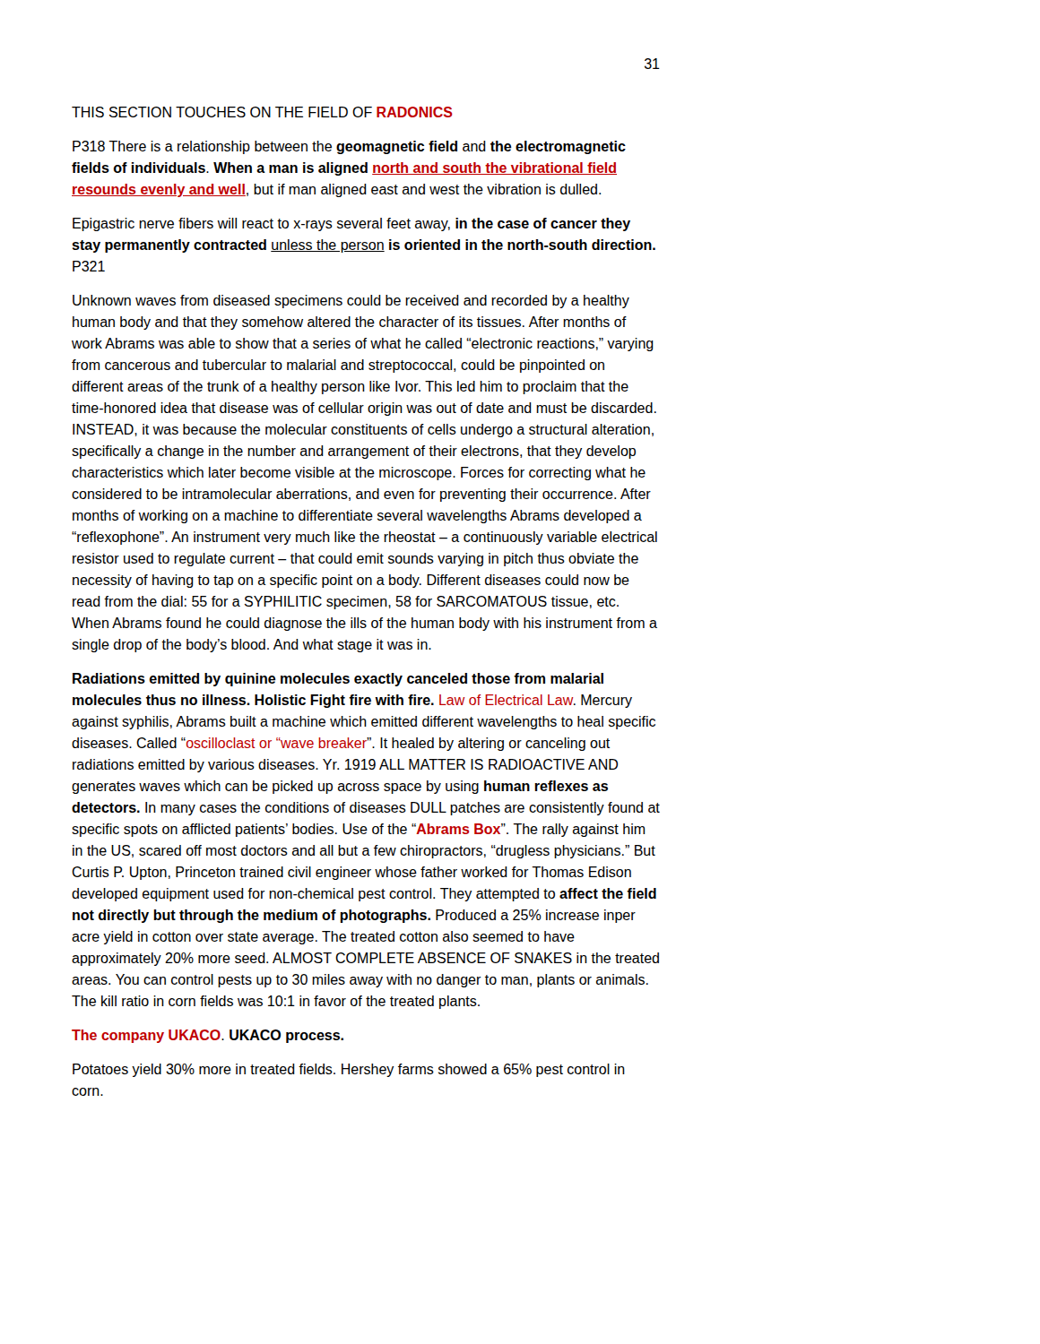31
THIS SECTION TOUCHES ON THE FIELD OF RADONICS
P318 There is a relationship between the geomagnetic field and the electromagnetic fields of individuals. When a man is aligned north and south the vibrational field resounds evenly and well, but if man aligned east and west the vibration is dulled.
Epigastric nerve fibers will react to x-rays several feet away, in the case of cancer they stay permanently contracted unless the person is oriented in the north-south direction. P321
Unknown waves from diseased specimens could be received and recorded by a healthy human body and that they somehow altered the character of its tissues. After months of work Abrams was able to show that a series of what he called “electronic reactions,” varying from cancerous and tubercular to malarial and streptococcal, could be pinpointed on different areas of the trunk of a healthy person like Ivor. This led him to proclaim that the time-honored idea that disease was of cellular origin was out of date and must be discarded. INSTEAD, it was because the molecular constituents of cells undergo a structural alteration, specifically a change in the number and arrangement of their electrons, that they develop characteristics which later become visible at the microscope. Forces for correcting what he considered to be intramolecular aberrations, and even for preventing their occurrence. After months of working on a machine to differentiate several wavelengths Abrams developed a “reflexophone”. An instrument very much like the rheostat – a continuously variable electrical resistor used to regulate current – that could emit sounds varying in pitch thus obviate the necessity of having to tap on a specific point on a body. Different diseases could now be read from the dial: 55 for a SYPHILITIC specimen, 58 for SARCOMATOUS tissue, etc. When Abrams found he could diagnose the ills of the human body with his instrument from a single drop of the body’s blood. And what stage it was in.
Radiations emitted by quinine molecules exactly canceled those from malarial molecules thus no illness. Holistic Fight fire with fire. Law of Electrical Law. Mercury against syphilis, Abrams built a machine which emitted different wavelengths to heal specific diseases. Called “oscilloclast or “wave breaker”. It healed by altering or canceling out radiations emitted by various diseases. Yr. 1919 ALL MATTER IS RADIOACTIVE AND generates waves which can be picked up across space by using human reflexes as detectors. In many cases the conditions of diseases DULL patches are consistently found at specific spots on afflicted patients’ bodies. Use of the “Abrams Box”. The rally against him in the US, scared off most doctors and all but a few chiropractors, “drugless physicians.” But Curtis P. Upton, Princeton trained civil engineer whose father worked for Thomas Edison developed equipment used for non-chemical pest control. They attempted to affect the field not directly but through the medium of photographs. Produced a 25% increase inper acre yield in cotton over state average. The treated cotton also seemed to have approximately 20% more seed. ALMOST COMPLETE ABSENCE OF SNAKES in the treated areas. You can control pests up to 30 miles away with no danger to man, plants or animals. The kill ratio in corn fields was 10:1 in favor of the treated plants.
The company UKACO. UKACO process.
Potatoes yield 30% more in treated fields. Hershey farms showed a 65% pest control in corn.